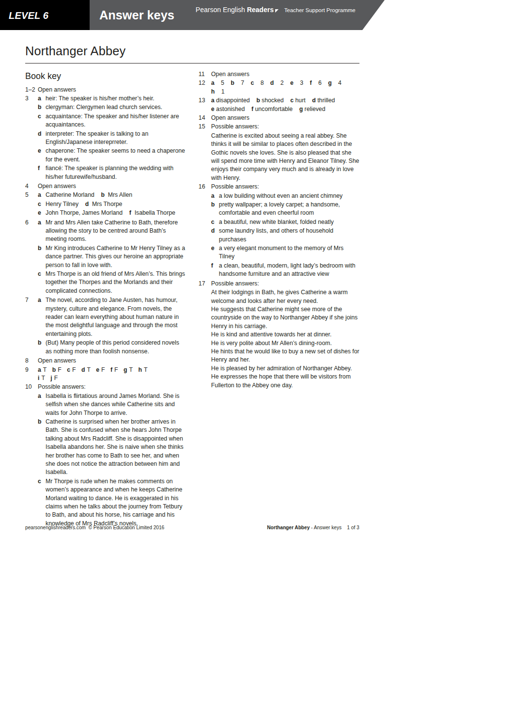LEVEL 6
Answer keys
Pearson English Readers Teacher Support Programme
Northanger Abbey
Book key
1–2
Open answers
3
a
heir: The speaker is his/her mother’s heir.
b
clergyman: Clergymen lead church services.
c
acquaintance: The speaker and his/her listener are acquaintances.
d
interpreter: The speaker is talking to an English/Japanese intereprreter.
e
chaperone: The speaker seems to need a chaperone for the event.
f
fiancé: The speaker is planning the wedding with his/her futurewife/husband.
4
Open answers
5
a
Catherine Morland b Mrs Allen
c
Henry Tilney d Mrs Thorpe
e
John Thorpe, James Morland f Isabella Thorpe
6
a
Mr and Mrs Allen take Catherine to Bath, therefore allowing the story to be centred around Bath’s meeting rooms.
b
Mr King introduces Catherine to Mr Henry Tilney as a dance partner. This gives our heroine an appropriate person to fall in love with.
c
Mrs Thorpe is an old friend of Mrs Allen’s. This brings together the Thorpes and the Morlands and their complicated connections.
7
a
The novel, according to Jane Austen, has humour, mystery, culture and elegance. From novels, the reader can learn everything about human nature in the most delightful language and through the most entertaining plots.
b
(But) Many people of this period considered novels as nothing more than foolish nonsense.
8
Open answers
9
a T b F c F d T e F f F g T h T
i T j F
10
Possible answers:
a
Isabella is flirtatious around James Morland. She is selfish when she dances while Catherine sits and waits for John Thorpe to arrive.
b
Catherine is surprised when her brother arrives in Bath. She is confused when she hears John Thorpe talking about Mrs Radcliff. She is disappointed when Isabella abandons her. She is naive when she thinks her brother has come to Bath to see her, and when she does not notice the attraction between him and Isabella.
c
Mr Thorpe is rude when he makes comments on women’s appearance and when he keeps Catherine Morland waiting to dance. He is exaggerated in his claims when he talks about the journey from Tetbury to Bath, and about his horse, his carriage and his knowledge of Mrs Radcliff’s novels.
11
Open answers
12
a 5 b 7 c 8 d 2 e 3 f 6 g 4 h 1
13
a disappointed b shocked c hurt d thrilled
e astonished f uncomfortable g relieved
14
Open answers
15
Possible answers:
Catherine is excited about seeing a real abbey. She thinks it will be similar to places often described in the Gothic novels she loves. She is also pleased that she will spend more time with Henry and Eleanor Tilney. She enjoys their company very much and is already in love with Henry.
16
Possible answers:
a
a low building without even an ancient chimney
b
pretty wallpaper; a lovely carpet; a handsome, comfortable and even cheerful room
c
a beautiful, new white blanket, folded neatly
d
some laundry lists, and others of household purchases
e
a very elegant monument to the memory of Mrs Tilney
f
a clean, beautiful, modern, light lady’s bedroom with handsome furniture and an attractive view
17
Possible answers:
At their lodgings in Bath, he gives Catherine a warm welcome and looks after her every need.
He suggests that Catherine might see more of the countryside on the way to Northanger Abbey if she joins Henry in his carriage.
He is kind and attentive towards her at dinner.
He is very polite about Mr Allen’s dining-room.
He hints that he would like to buy a new set of dishes for Henry and her.
He is pleased by her admiration of Northanger Abbey.
He expresses the hope that there will be visitors from Fullerton to the Abbey one day.
pearsonenglishreaders.com © Pearson Education Limited 2016
Northanger Abbey - Answer keys 1 of 3